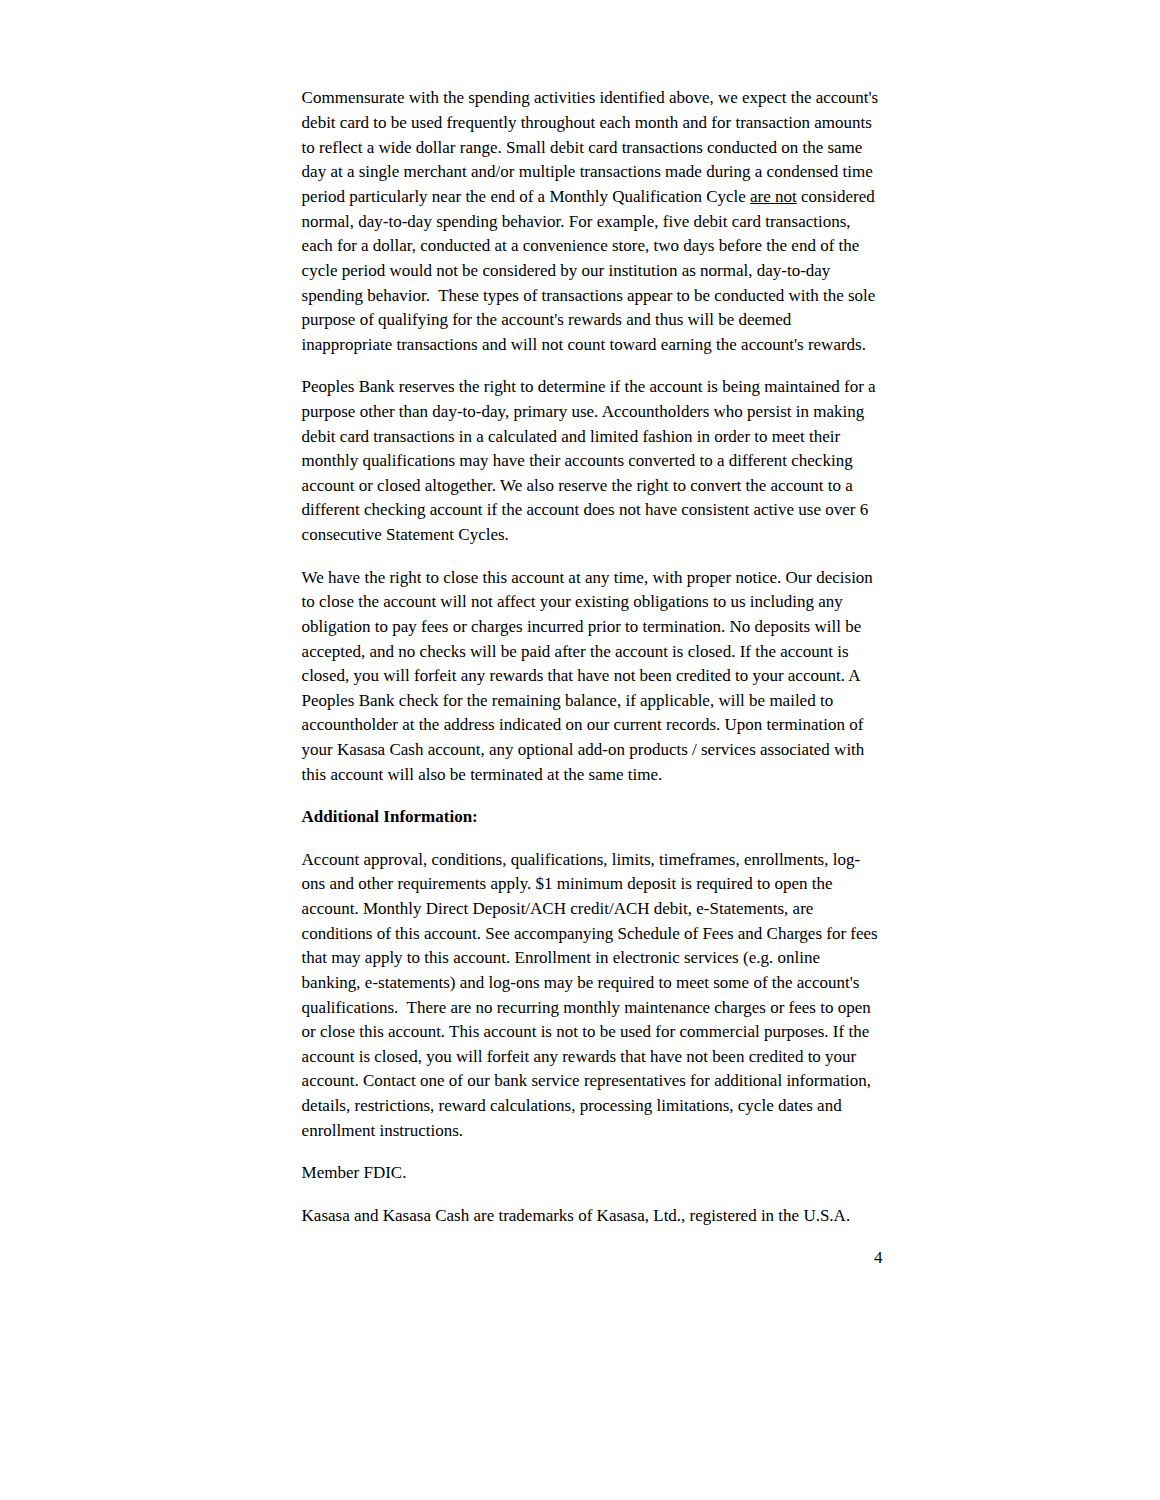Commensurate with the spending activities identified above, we expect the account's debit card to be used frequently throughout each month and for transaction amounts to reflect a wide dollar range. Small debit card transactions conducted on the same day at a single merchant and/or multiple transactions made during a condensed time period particularly near the end of a Monthly Qualification Cycle are not considered normal, day-to-day spending behavior. For example, five debit card transactions, each for a dollar, conducted at a convenience store, two days before the end of the cycle period would not be considered by our institution as normal, day-to-day spending behavior. These types of transactions appear to be conducted with the sole purpose of qualifying for the account's rewards and thus will be deemed inappropriate transactions and will not count toward earning the account's rewards.
Peoples Bank reserves the right to determine if the account is being maintained for a purpose other than day-to-day, primary use. Accountholders who persist in making debit card transactions in a calculated and limited fashion in order to meet their monthly qualifications may have their accounts converted to a different checking account or closed altogether. We also reserve the right to convert the account to a different checking account if the account does not have consistent active use over 6 consecutive Statement Cycles.
We have the right to close this account at any time, with proper notice. Our decision to close the account will not affect your existing obligations to us including any obligation to pay fees or charges incurred prior to termination. No deposits will be accepted, and no checks will be paid after the account is closed. If the account is closed, you will forfeit any rewards that have not been credited to your account. A Peoples Bank check for the remaining balance, if applicable, will be mailed to accountholder at the address indicated on our current records. Upon termination of your Kasasa Cash account, any optional add-on products / services associated with this account will also be terminated at the same time.
Additional Information:
Account approval, conditions, qualifications, limits, timeframes, enrollments, log-ons and other requirements apply. $1 minimum deposit is required to open the account. Monthly Direct Deposit/ACH credit/ACH debit, e-Statements, are conditions of this account. See accompanying Schedule of Fees and Charges for fees that may apply to this account. Enrollment in electronic services (e.g. online banking, e-statements) and log-ons may be required to meet some of the account's qualifications. There are no recurring monthly maintenance charges or fees to open or close this account. This account is not to be used for commercial purposes. If the account is closed, you will forfeit any rewards that have not been credited to your account. Contact one of our bank service representatives for additional information, details, restrictions, reward calculations, processing limitations, cycle dates and enrollment instructions.
Member FDIC.
Kasasa and Kasasa Cash are trademarks of Kasasa, Ltd., registered in the U.S.A.
4